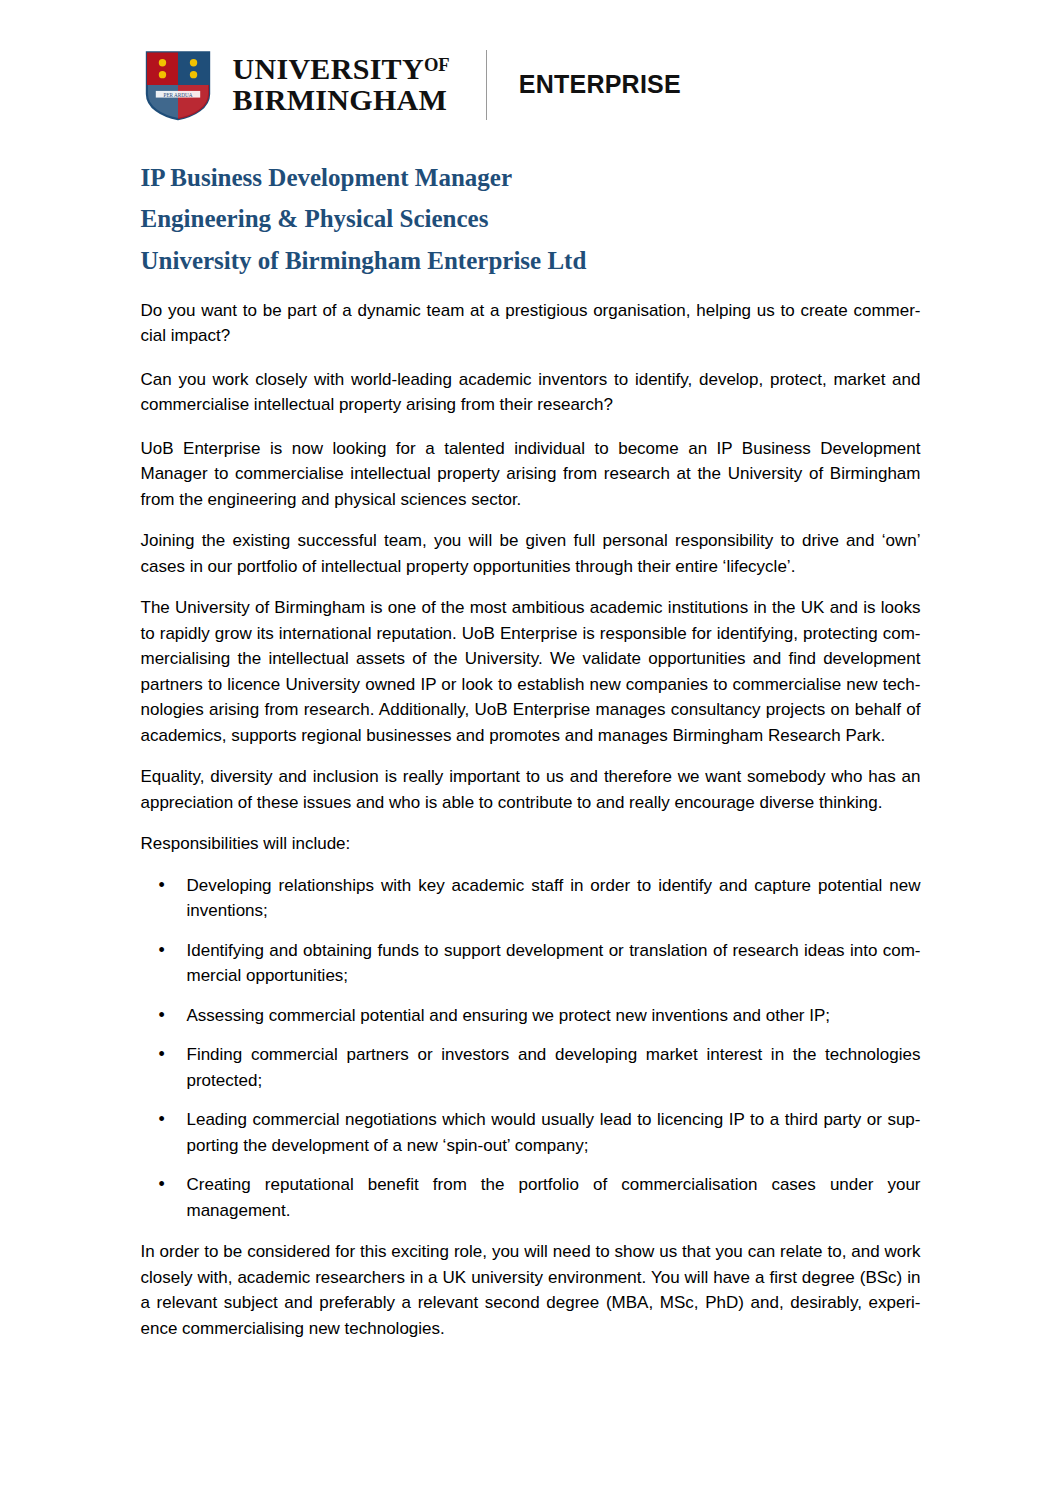University of Birmingham crest PER ARDUA
UNIVERSITYOF
BIRMINGHAM
ENTERPRISE
IP Business Development Manager
Engineering & Physical Sciences
University of Birmingham Enterprise Ltd
Do you want to be part of a dynamic team at a prestigious organisation, helping us to create commercial impact?
Can you work closely with world-leading academic inventors to identify, develop, protect, market and commercialise intellectual property arising from their research?
UoB Enterprise is now looking for a talented individual to become an IP Business Development Manager to commercialise intellectual property arising from research at the University of Birmingham from the engineering and physical sciences sector.
Joining the existing successful team, you will be given full personal responsibility to drive and ‘own’ cases in our portfolio of intellectual property opportunities through their entire ‘lifecycle’.
The University of Birmingham is one of the most ambitious academic institutions in the UK and is looks to rapidly grow its international reputation. UoB Enterprise is responsible for identifying, protecting commercialising the intellectual assets of the University. We validate opportunities and find development partners to licence University owned IP or look to establish new companies to commercialise new technologies arising from research. Additionally, UoB Enterprise manages consultancy projects on behalf of academics, supports regional businesses and promotes and manages Birmingham Research Park.
Equality, diversity and inclusion is really important to us and therefore we want somebody who has an appreciation of these issues and who is able to contribute to and really encourage diverse thinking.
Responsibilities will include:
Developing relationships with key academic staff in order to identify and capture potential new inventions;
Identifying and obtaining funds to support development or translation of research ideas into commercial opportunities;
Assessing commercial potential and ensuring we protect new inventions and other IP;
Finding commercial partners or investors and developing market interest in the technologies protected;
Leading commercial negotiations which would usually lead to licencing IP to a third party or supporting the development of a new ‘spin-out’ company;
Creating reputational benefit from the portfolio of commercialisation cases under your management.
In order to be considered for this exciting role, you will need to show us that you can relate to, and work closely with, academic researchers in a UK university environment. You will have a first degree (BSc) in a relevant subject and preferably a relevant second degree (MBA, MSc, PhD) and, desirably, experience commercialising new technologies.